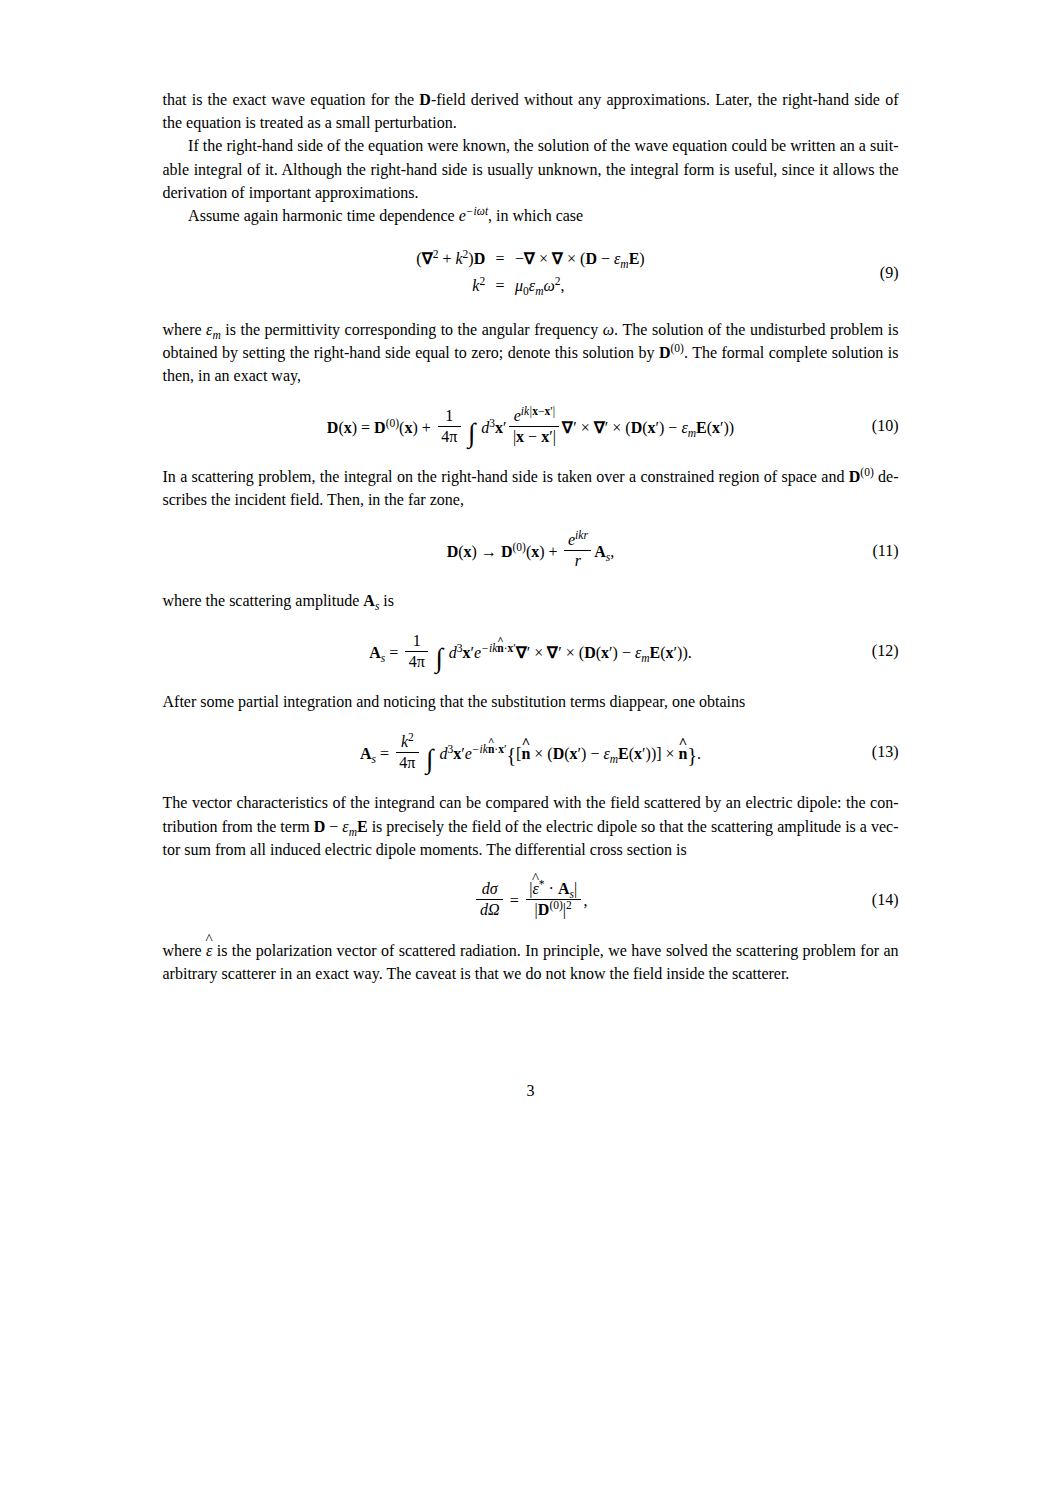that is the exact wave equation for the D-field derived without any approximations. Later, the right-hand side of the equation is treated as a small perturbation.
If the right-hand side of the equation were known, the solution of the wave equation could be written an a suitable integral of it. Although the right-hand side is usually unknown, the integral form is useful, since it allows the derivation of important approximations.
Assume again harmonic time dependence e−iωt, in which case
(∇2 + k2)D = −∇ × ∇ × (D − εm E)
k2 = μ0εmω2,
(9)
where εm is the permittivity corresponding to the angular frequency ω. The solution of the undisturbed problem is obtained by setting the right-hand side equal to zero; denote this solution by D(0). The formal complete solution is then, in an exact way,
D(x) = D(0)(x) + 14π ∫ d3x′eik|x−x′||x − x′|∇′ × ∇′ × (D(x′) − εm E(x′)) (10)
In a scattering problem, the integral on the right-hand side is taken over a constrained region of space and D(0) describes the incident field. Then, in the far zone,
D(x) → D(0)(x) + eikr r As, (11)
where the scattering amplitude As is
As = 14π ∫ d3x′e−ikn·x′∇′ × ∇′ × (D(x′) − εm E(x′)). (12)
After some partial integration and noticing that the substitution terms diappear, one obtains
As = k24π ∫ d3x′e−ikn·x′{[n × (D(x′) − εm E(x′))] × n}. (13)
The vector characteristics of the integrand can be compared with the field scattered by an electric dipole: the contribution from the term D − εm E is precisely the field of the electric dipole so that the scattering amplitude is a vector sum from all induced electric dipole moments. The differential cross section is
dσ dΩ = |ε* · As||D(0)|2, (14)
where ε is the polarization vector of scattered radiation. In principle, we have solved the scattering problem for an arbitrary scatterer in an exact way. The caveat is that we do not know the field inside the scatterer.
3